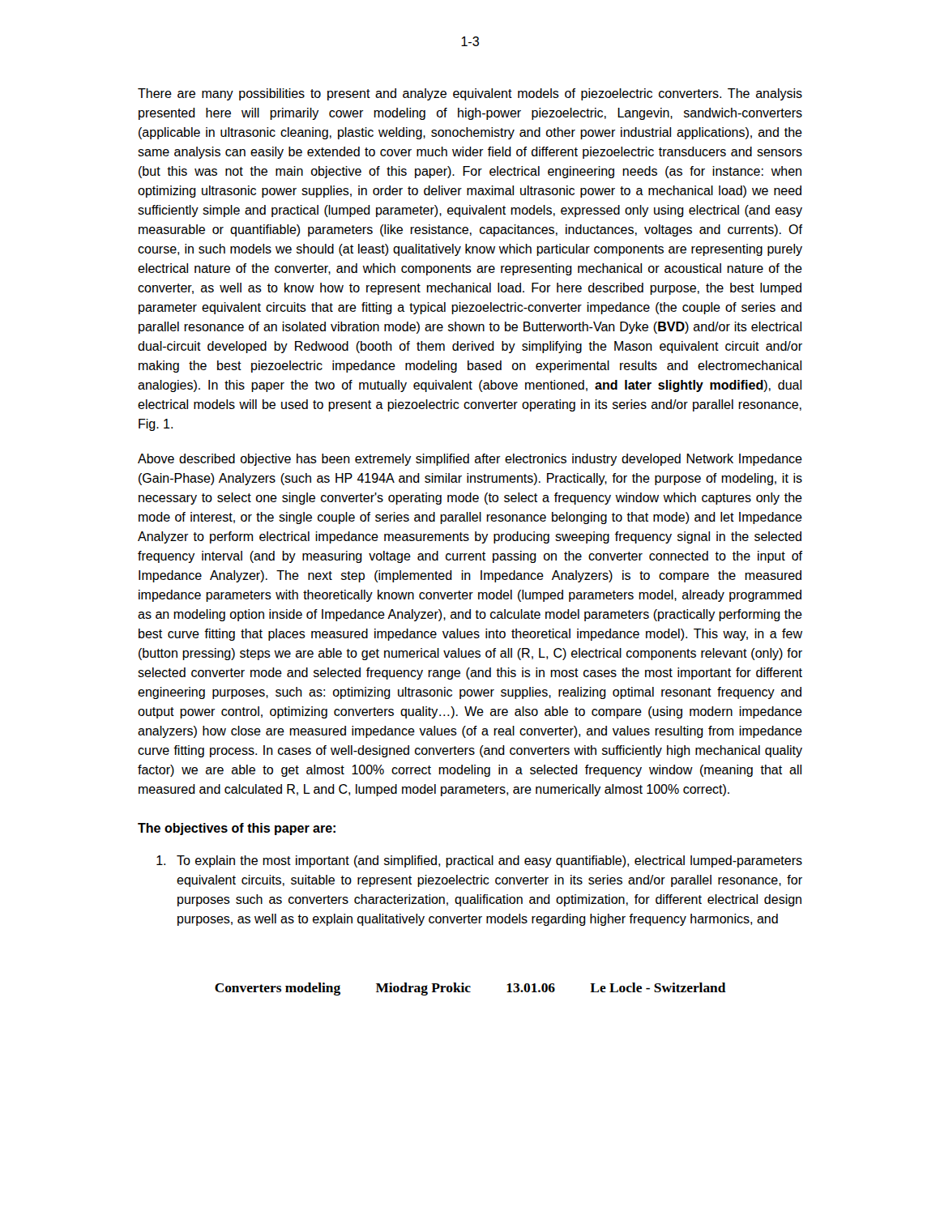1-3
There are many possibilities to present and analyze equivalent models of piezoelectric converters. The analysis presented here will primarily cower modeling of high-power piezoelectric, Langevin, sandwich-converters (applicable in ultrasonic cleaning, plastic welding, sonochemistry and other power industrial applications), and the same analysis can easily be extended to cover much wider field of different piezoelectric transducers and sensors (but this was not the main objective of this paper). For electrical engineering needs (as for instance: when optimizing ultrasonic power supplies, in order to deliver maximal ultrasonic power to a mechanical load) we need sufficiently simple and practical (lumped parameter), equivalent models, expressed only using electrical (and easy measurable or quantifiable) parameters (like resistance, capacitances, inductances, voltages and currents). Of course, in such models we should (at least) qualitatively know which particular components are representing purely electrical nature of the converter, and which components are representing mechanical or acoustical nature of the converter, as well as to know how to represent mechanical load. For here described purpose, the best lumped parameter equivalent circuits that are fitting a typical piezoelectric-converter impedance (the couple of series and parallel resonance of an isolated vibration mode) are shown to be Butterworth-Van Dyke (BVD) and/or its electrical dual-circuit developed by Redwood (booth of them derived by simplifying the Mason equivalent circuit and/or making the best piezoelectric impedance modeling based on experimental results and electromechanical analogies). In this paper the two of mutually equivalent (above mentioned, and later slightly modified), dual electrical models will be used to present a piezoelectric converter operating in its series and/or parallel resonance, Fig. 1.
Above described objective has been extremely simplified after electronics industry developed Network Impedance (Gain-Phase) Analyzers (such as HP 4194A and similar instruments). Practically, for the purpose of modeling, it is necessary to select one single converter's operating mode (to select a frequency window which captures only the mode of interest, or the single couple of series and parallel resonance belonging to that mode) and let Impedance Analyzer to perform electrical impedance measurements by producing sweeping frequency signal in the selected frequency interval (and by measuring voltage and current passing on the converter connected to the input of Impedance Analyzer). The next step (implemented in Impedance Analyzers) is to compare the measured impedance parameters with theoretically known converter model (lumped parameters model, already programmed as an modeling option inside of Impedance Analyzer), and to calculate model parameters (practically performing the best curve fitting that places measured impedance values into theoretical impedance model). This way, in a few (button pressing) steps we are able to get numerical values of all (R, L, C) electrical components relevant (only) for selected converter mode and selected frequency range (and this is in most cases the most important for different engineering purposes, such as: optimizing ultrasonic power supplies, realizing optimal resonant frequency and output power control, optimizing converters quality…). We are also able to compare (using modern impedance analyzers) how close are measured impedance values (of a real converter), and values resulting from impedance curve fitting process. In cases of well-designed converters (and converters with sufficiently high mechanical quality factor) we are able to get almost 100% correct modeling in a selected frequency window (meaning that all measured and calculated R, L and C, lumped model parameters, are numerically almost 100% correct).
The objectives of this paper are:
To explain the most important (and simplified, practical and easy quantifiable), electrical lumped-parameters equivalent circuits, suitable to represent piezoelectric converter in its series and/or parallel resonance, for purposes such as converters characterization, qualification and optimization, for different electrical design purposes, as well as to explain qualitatively converter models regarding higher frequency harmonics, and
Converters modeling Miodrag Prokic 13.01.06 Le Locle - Switzerland